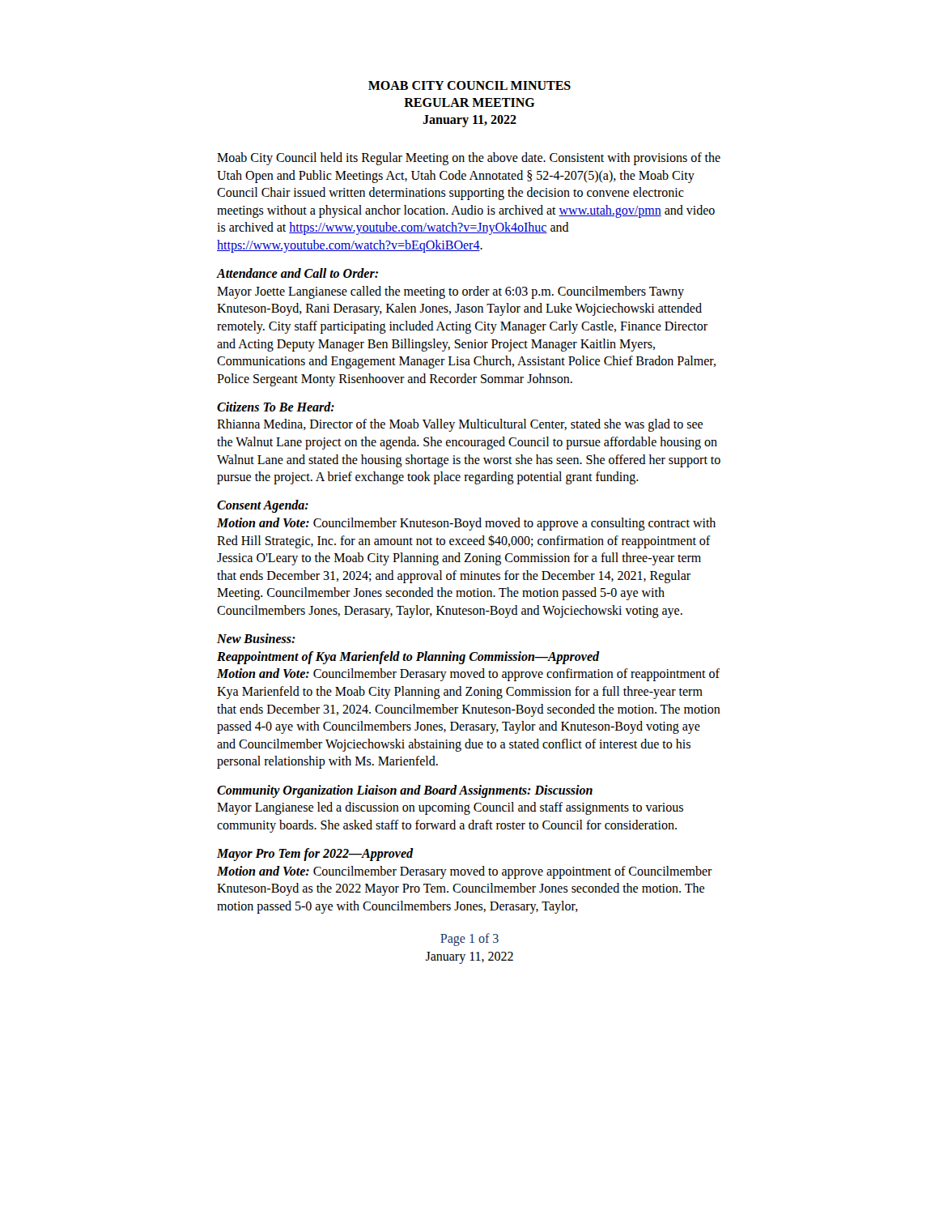MOAB CITY COUNCIL MINUTES REGULAR MEETING January 11, 2022
Moab City Council held its Regular Meeting on the above date. Consistent with provisions of the Utah Open and Public Meetings Act, Utah Code Annotated § 52-4-207(5)(a), the Moab City Council Chair issued written determinations supporting the decision to convene electronic meetings without a physical anchor location. Audio is archived at www.utah.gov/pmn and video is archived at https://www.youtube.com/watch?v=JnyOk4oIhuc and https://www.youtube.com/watch?v=bEqOkiBOer4.
Attendance and Call to Order:
Mayor Joette Langianese called the meeting to order at 6:03 p.m. Councilmembers Tawny Knuteson-Boyd, Rani Derasary, Kalen Jones, Jason Taylor and Luke Wojciechowski attended remotely. City staff participating included Acting City Manager Carly Castle, Finance Director and Acting Deputy Manager Ben Billingsley, Senior Project Manager Kaitlin Myers, Communications and Engagement Manager Lisa Church, Assistant Police Chief Bradon Palmer, Police Sergeant Monty Risenhoover and Recorder Sommar Johnson.
Citizens To Be Heard:
Rhianna Medina, Director of the Moab Valley Multicultural Center, stated she was glad to see the Walnut Lane project on the agenda. She encouraged Council to pursue affordable housing on Walnut Lane and stated the housing shortage is the worst she has seen. She offered her support to pursue the project. A brief exchange took place regarding potential grant funding.
Consent Agenda:
Motion and Vote: Councilmember Knuteson-Boyd moved to approve a consulting contract with Red Hill Strategic, Inc. for an amount not to exceed $40,000; confirmation of reappointment of Jessica O'Leary to the Moab City Planning and Zoning Commission for a full three-year term that ends December 31, 2024; and approval of minutes for the December 14, 2021, Regular Meeting. Councilmember Jones seconded the motion. The motion passed 5-0 aye with Councilmembers Jones, Derasary, Taylor, Knuteson-Boyd and Wojciechowski voting aye.
New Business:
Reappointment of Kya Marienfeld to Planning Commission—Approved
Motion and Vote: Councilmember Derasary moved to approve confirmation of reappointment of Kya Marienfeld to the Moab City Planning and Zoning Commission for a full three-year term that ends December 31, 2024. Councilmember Knuteson-Boyd seconded the motion. The motion passed 4-0 aye with Councilmembers Jones, Derasary, Taylor and Knuteson-Boyd voting aye and Councilmember Wojciechowski abstaining due to a stated conflict of interest due to his personal relationship with Ms. Marienfeld.
Community Organization Liaison and Board Assignments: Discussion
Mayor Langianese led a discussion on upcoming Council and staff assignments to various community boards. She asked staff to forward a draft roster to Council for consideration.
Mayor Pro Tem for 2022—Approved
Motion and Vote: Councilmember Derasary moved to approve appointment of Councilmember Knuteson-Boyd as the 2022 Mayor Pro Tem. Councilmember Jones seconded the motion. The motion passed 5-0 aye with Councilmembers Jones, Derasary, Taylor,
Page 1 of 3
January 11, 2022